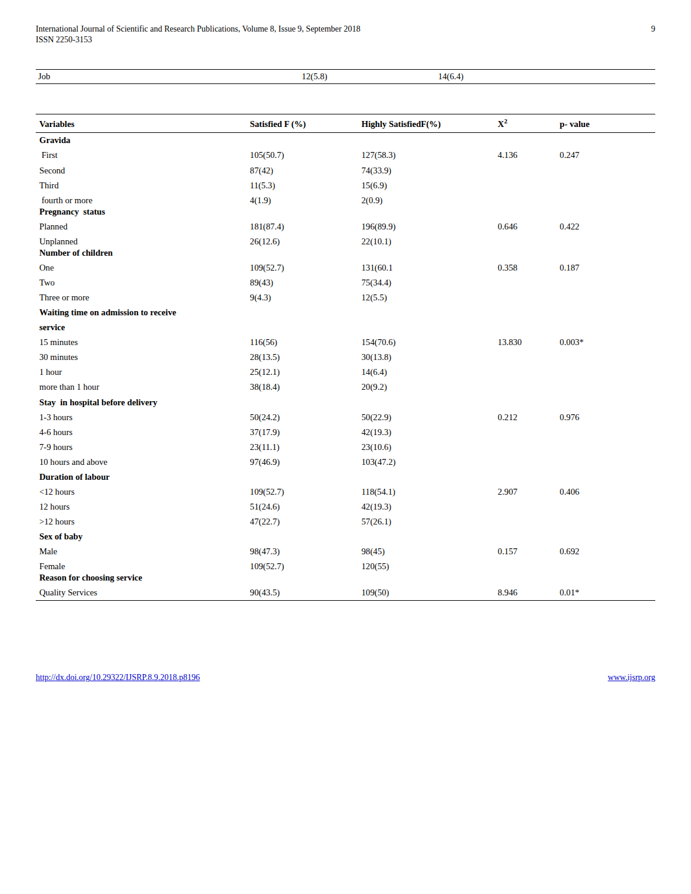International Journal of Scientific and Research Publications, Volume 8, Issue 9, September 2018
ISSN 2250-3153
9
| Job | 12(5.8) | 14(6.4) | |
| Variables | Satisfied F (%) | Highly SatisfiedF(%) | X 2 | p- value |
| --- | --- | --- | --- | --- |
| Gravida | | | | |
| First | 105(50.7) | 127(58.3) | 4.136 | 0.247 |
| Second | 87(42) | 74(33.9) | | |
| Third | 11(5.3) | 15(6.9) | | |
| fourth or more Pregnancy status | 4(1.9) | 2(0.9) | | |
| Planned | 181(87.4) | 196(89.9) | 0.646 | 0.422 |
| Unplanned Number of children | 26(12.6) | 22(10.1) | | |
| One | 109(52.7) | 131(60.1 | 0.358 | 0.187 |
| Two | 89(43) | 75(34.4) | | |
| Three or more | 9(4.3) | 12(5.5) | | |
| Waiting time on admission to receive | | | | |
| service | | | | |
| 15 minutes | 116(56) | 154(70.6) | 13.830 | 0.003* |
| 30 minutes | 28(13.5) | 30(13.8) | | |
| 1 hour | 25(12.1) | 14(6.4) | | |
| more than 1 hour | 38(18.4) | 20(9.2) | | |
| Stay in hospital before delivery | | | | |
| 1-3 hours | 50(24.2) | 50(22.9) | 0.212 | 0.976 |
| 4-6 hours | 37(17.9) | 42(19.3) | | |
| 7-9 hours | 23(11.1) | 23(10.6) | | |
| 10 hours and above | 97(46.9) | 103(47.2) | | |
| Duration of labour | | | | |
| <12 hours | 109(52.7) | 118(54.1) | 2.907 | 0.406 |
| 12 hours | 51(24.6) | 42(19.3) | | |
| >12 hours | 47(22.7) | 57(26.1) | | |
| Sex of baby | | | | |
| Male | 98(47.3) | 98(45) | 0.157 | 0.692 |
| Female Reason for choosing service | 109(52.7) | 120(55) | | |
| Quality Services | 90(43.5) | 109(50) | 8.946 | 0.01* |
http://dx.doi.org/10.29322/IJSRP.8.9.2018.p8196
www.ijsrp.org